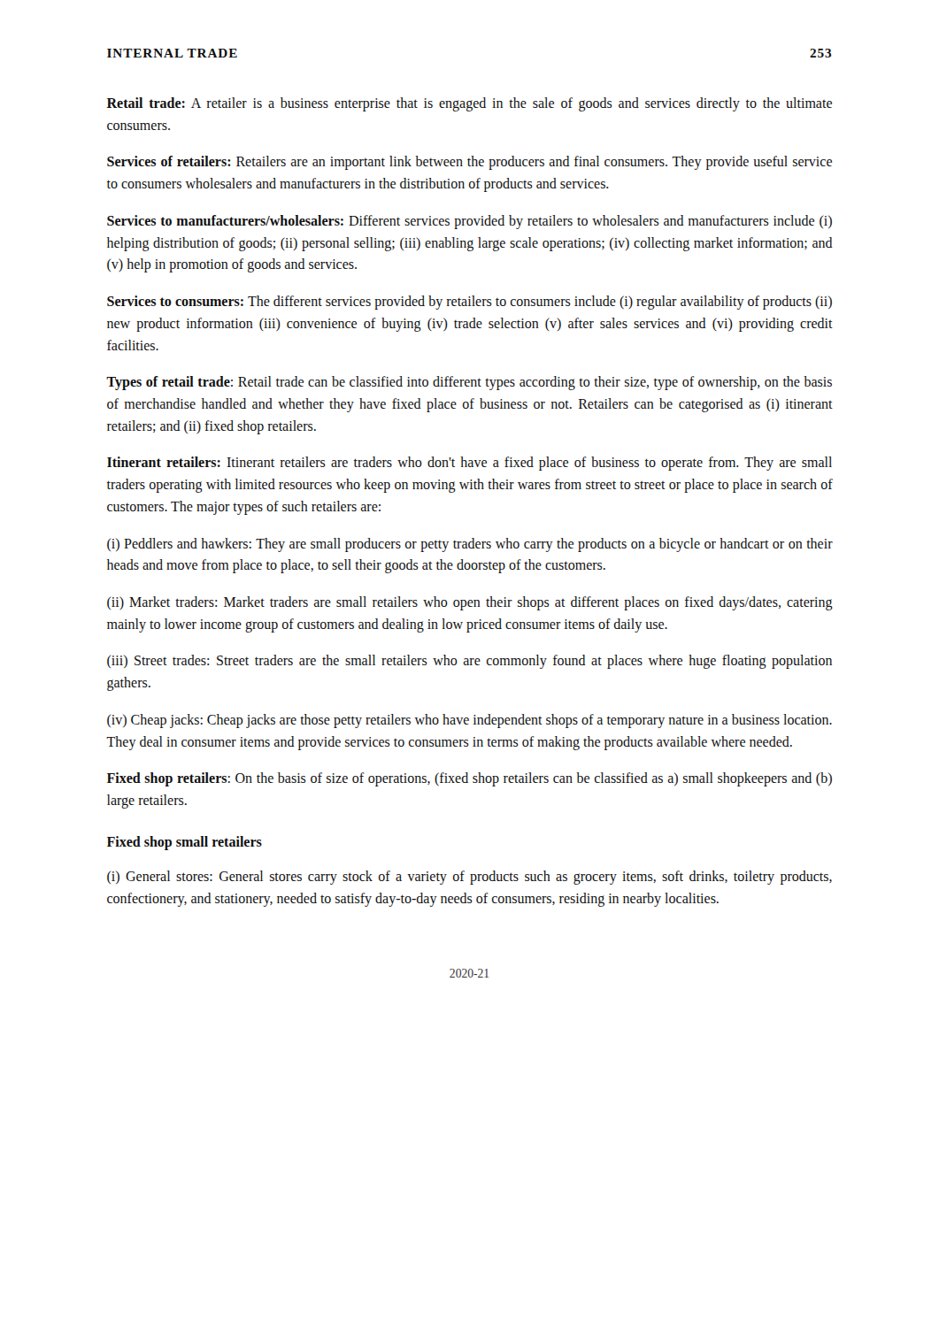Internal Trade 253
Retail trade: A retailer is a business enterprise that is engaged in the sale of goods and services directly to the ultimate consumers.
Services of retailers: Retailers are an important link between the producers and final consumers. They provide useful service to consumers wholesalers and manufacturers in the distribution of products and services.
Services to manufacturers/wholesalers: Different services provided by retailers to wholesalers and manufacturers include (i) helping distribution of goods; (ii) personal selling; (iii) enabling large scale operations; (iv) collecting market information; and (v) help in promotion of goods and services.
Services to consumers: The different services provided by retailers to consumers include (i) regular availability of products (ii) new product information (iii) convenience of buying (iv) trade selection (v) after sales services and (vi) providing credit facilities.
Types of retail trade: Retail trade can be classified into different types according to their size, type of ownership, on the basis of merchandise handled and whether they have fixed place of business or not. Retailers can be categorised as (i) itinerant retailers; and (ii) fixed shop retailers.
Itinerant retailers: Itinerant retailers are traders who don't have a fixed place of business to operate from. They are small traders operating with limited resources who keep on moving with their wares from street to street or place to place in search of customers. The major types of such retailers are:
(i) Peddlers and hawkers: They are small producers or petty traders who carry the products on a bicycle or handcart or on their heads and move from place to place, to sell their goods at the doorstep of the customers.
(ii) Market traders: Market traders are small retailers who open their shops at different places on fixed days/dates, catering mainly to lower income group of customers and dealing in low priced consumer items of daily use.
(iii) Street trades: Street traders are the small retailers who are commonly found at places where huge floating population gathers.
(iv) Cheap jacks: Cheap jacks are those petty retailers who have independent shops of a temporary nature in a business location. They deal in consumer items and provide services to consumers in terms of making the products available where needed.
Fixed shop retailers: On the basis of size of operations, (fixed shop retailers can be classified as a) small shopkeepers and (b) large retailers.
Fixed shop small retailers
(i) General stores: General stores carry stock of a variety of products such as grocery items, soft drinks, toiletry products, confectionery, and stationery, needed to satisfy day-to-day needs of consumers, residing in nearby localities.
2020-21